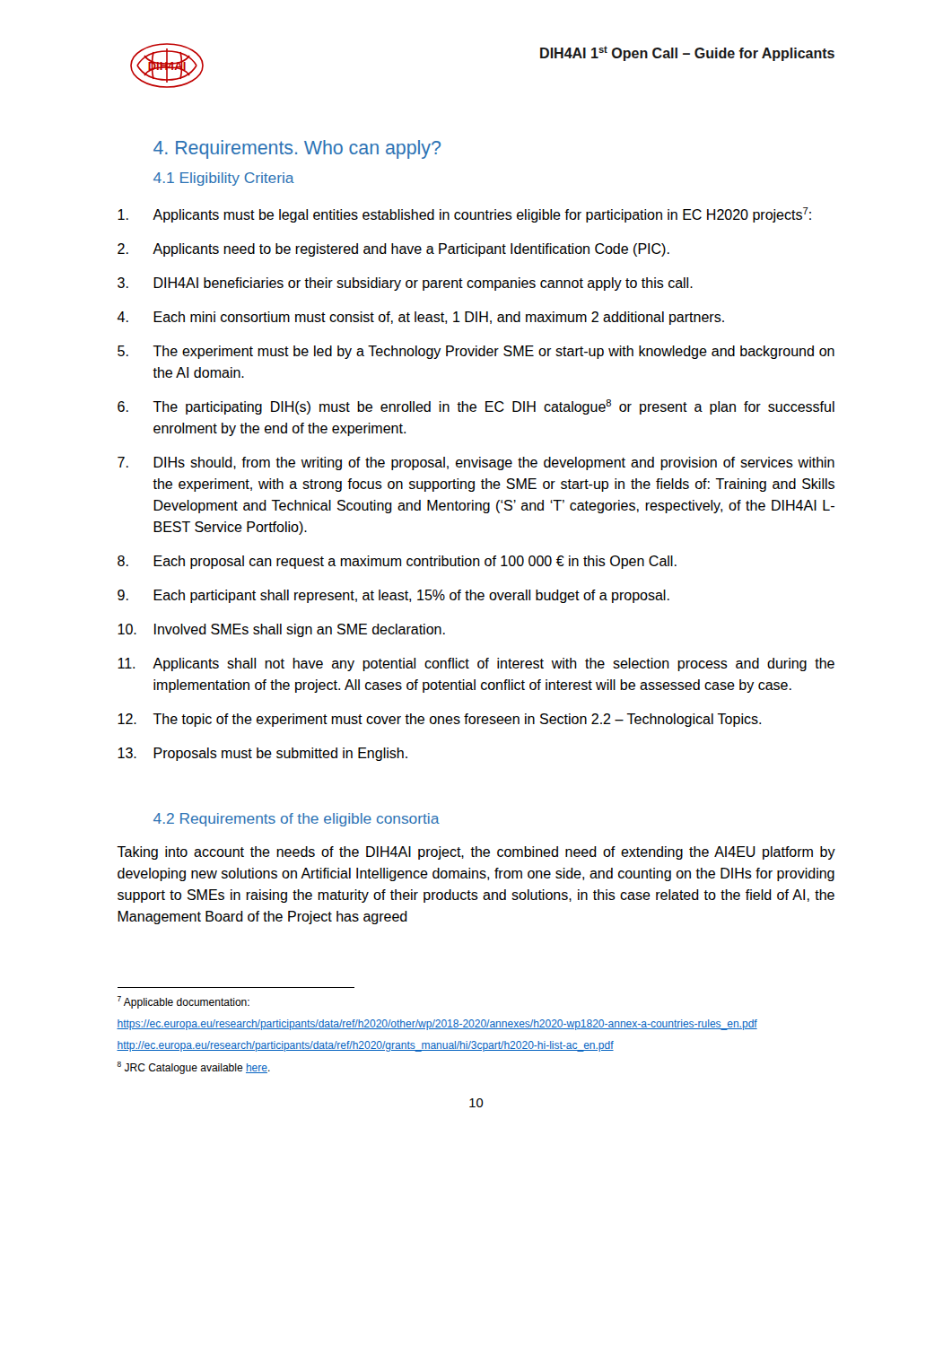DIH4AI
DIH4AI 1st Open Call – Guide for Applicants
4. Requirements. Who can apply?
4.1 Eligibility Criteria
Applicants must be legal entities established in countries eligible for participation in EC H2020 projects7:
Applicants need to be registered and have a Participant Identification Code (PIC).
DIH4AI beneficiaries or their subsidiary or parent companies cannot apply to this call.
Each mini consortium must consist of, at least, 1 DIH, and maximum 2 additional partners.
The experiment must be led by a Technology Provider SME or start-up with knowledge and background on the AI domain.
The participating DIH(s) must be enrolled in the EC DIH catalogue8 or present a plan for successful enrolment by the end of the experiment.
DIHs should, from the writing of the proposal, envisage the development and provision of services within the experiment, with a strong focus on supporting the SME or start-up in the fields of: Training and Skills Development and Technical Scouting and Mentoring (‘S’ and ‘T’ categories, respectively, of the DIH4AI L-BEST Service Portfolio).
Each proposal can request a maximum contribution of 100 000 € in this Open Call.
Each participant shall represent, at least, 15% of the overall budget of a proposal.
Involved SMEs shall sign an SME declaration.
Applicants shall not have any potential conflict of interest with the selection process and during the implementation of the project. All cases of potential conflict of interest will be assessed case by case.
The topic of the experiment must cover the ones foreseen in Section 2.2 – Technological Topics.
Proposals must be submitted in English.
4.2 Requirements of the eligible consortia
Taking into account the needs of the DIH4AI project, the combined need of extending the AI4EU platform by developing new solutions on Artificial Intelligence domains, from one side, and counting on the DIHs for providing support to SMEs in raising the maturity of their products and solutions, in this case related to the field of AI, the Management Board of the Project has agreed
7 Applicable documentation:
https://ec.europa.eu/research/participants/data/ref/h2020/other/wp/2018-2020/annexes/h2020-wp1820-annex-a-countries-rules_en.pdf
http://ec.europa.eu/research/participants/data/ref/h2020/grants_manual/hi/3cpart/h2020-hi-list-ac_en.pdf
8 JRC Catalogue available here.
10